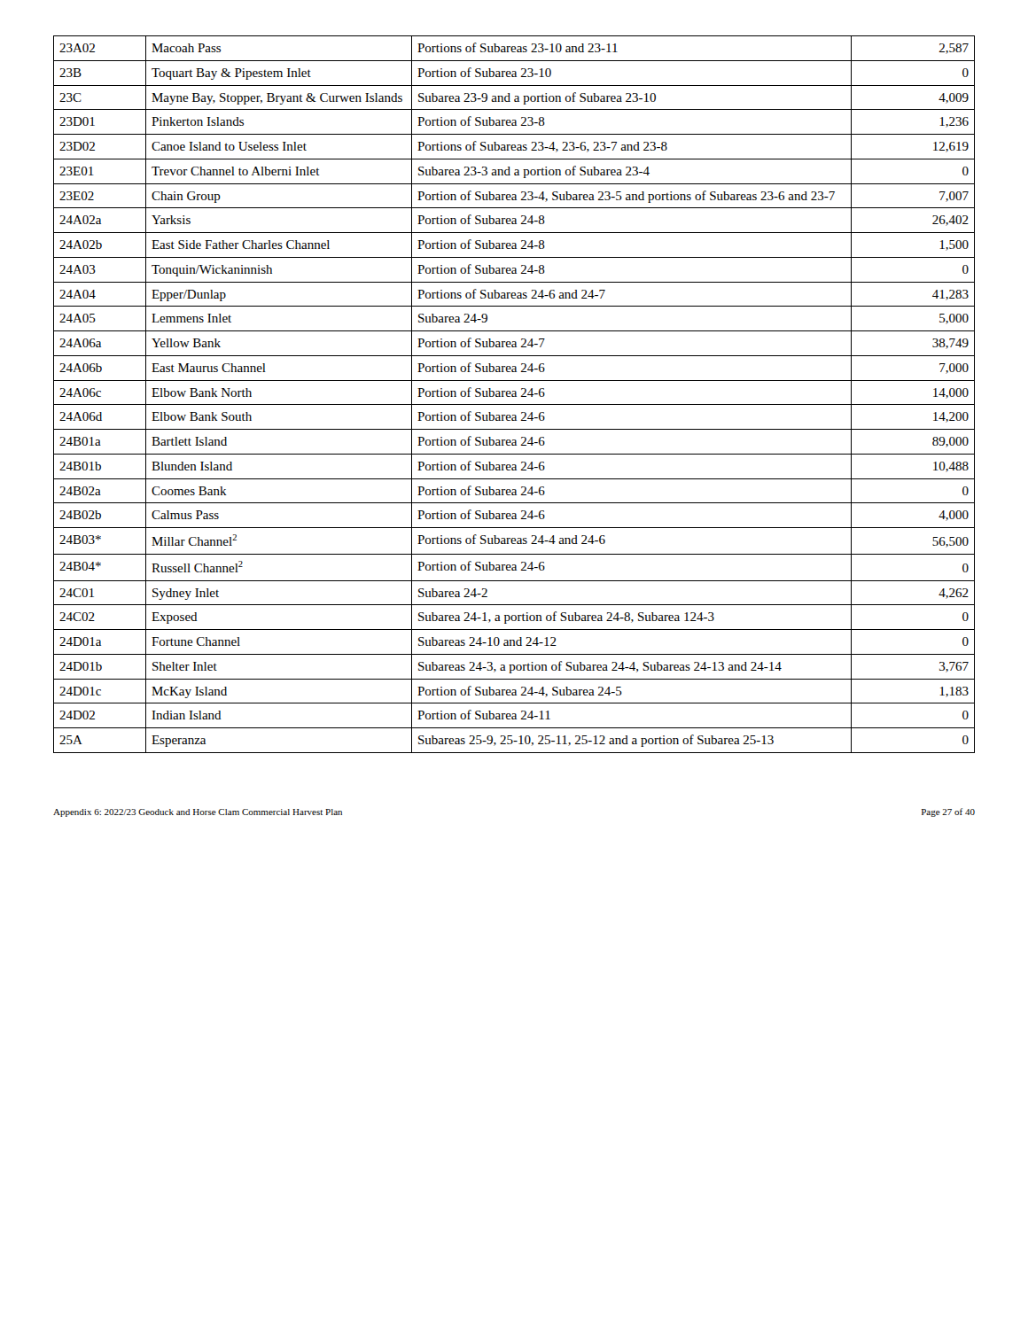| 23A02 | Macoah Pass | Portions of Subareas 23-10 and 23-11 | 2,587 |
| 23B | Toquart Bay & Pipestem Inlet | Portion of Subarea 23-10 | 0 |
| 23C | Mayne Bay, Stopper, Bryant & Curwen Islands | Subarea 23-9 and a portion of Subarea 23-10 | 4,009 |
| 23D01 | Pinkerton Islands | Portion of Subarea 23-8 | 1,236 |
| 23D02 | Canoe Island to Useless Inlet | Portions of Subareas 23-4, 23-6, 23-7 and 23-8 | 12,619 |
| 23E01 | Trevor Channel to Alberni Inlet | Subarea 23-3 and a portion of Subarea 23-4 | 0 |
| 23E02 | Chain Group | Portion of Subarea 23-4, Subarea 23-5 and portions of Subareas 23-6 and 23-7 | 7,007 |
| 24A02a | Yarksis | Portion of Subarea 24-8 | 26,402 |
| 24A02b | East Side Father Charles Channel | Portion of Subarea 24-8 | 1,500 |
| 24A03 | Tonquin/Wickaninnish | Portion of Subarea 24-8 | 0 |
| 24A04 | Epper/Dunlap | Portions of Subareas 24-6 and 24-7 | 41,283 |
| 24A05 | Lemmens Inlet | Subarea 24-9 | 5,000 |
| 24A06a | Yellow Bank | Portion of Subarea 24-7 | 38,749 |
| 24A06b | East Maurus Channel | Portion of Subarea 24-6 | 7,000 |
| 24A06c | Elbow Bank North | Portion of Subarea 24-6 | 14,000 |
| 24A06d | Elbow Bank South | Portion of Subarea 24-6 | 14,200 |
| 24B01a | Bartlett Island | Portion of Subarea 24-6 | 89,000 |
| 24B01b | Blunden Island | Portion of Subarea 24-6 | 10,488 |
| 24B02a | Coomes Bank | Portion of Subarea 24-6 | 0 |
| 24B02b | Calmus Pass | Portion of Subarea 24-6 | 4,000 |
| 24B03* | Millar Channel 2 | Portions of Subareas 24-4 and 24-6 | 56,500 |
| 24B04* | Russell Channel 2 | Portion of Subarea 24-6 | 0 |
| 24C01 | Sydney Inlet | Subarea 24-2 | 4,262 |
| 24C02 | Exposed | Subarea 24-1, a portion of Subarea 24-8, Subarea 124-3 | 0 |
| 24D01a | Fortune Channel | Subareas 24-10 and 24-12 | 0 |
| 24D01b | Shelter Inlet | Subareas 24-3, a portion of Subarea 24-4, Subareas 24-13 and 24-14 | 3,767 |
| 24D01c | McKay Island | Portion of Subarea 24-4, Subarea 24-5 | 1,183 |
| 24D02 | Indian Island | Portion of Subarea 24-11 | 0 |
| 25A | Esperanza | Subareas 25-9, 25-10, 25-11, 25-12 and a portion of Subarea 25-13 | 0 |
Appendix 6: 2022/23 Geoduck and Horse Clam Commercial Harvest Plan
Page 27 of 40